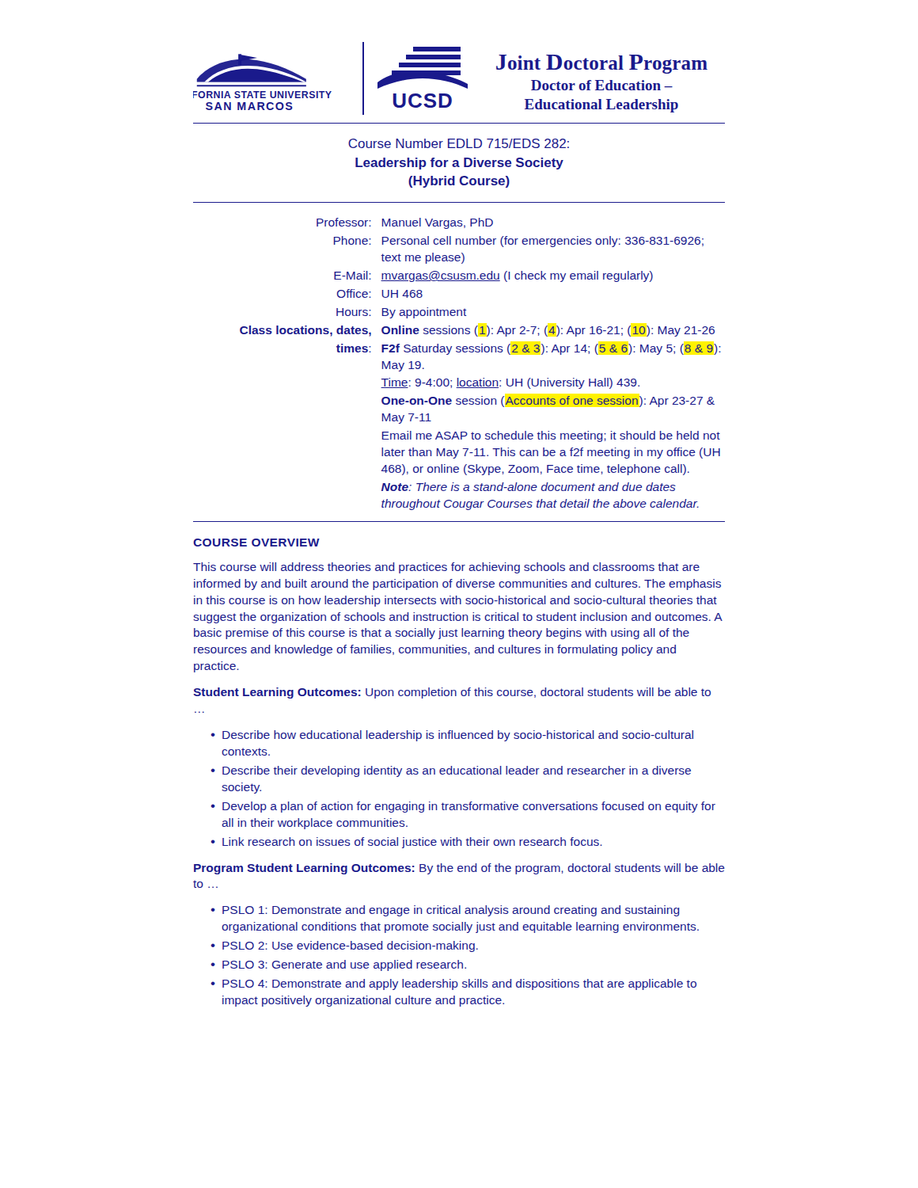CALIFORNIA STATE UNIVERSITY SAN MARCOS
UCSD
Joint Doctoral Program
Doctor of Education –
Educational Leadership
Course Number EDLD 715/EDS 282:
Leadership for a Diverse Society
(Hybrid Course)
| Professor: | Manuel Vargas, PhD |
| Phone: | Personal cell number (for emergencies only: 336-831-6926; text me please) |
| E-Mail: | mvargas@csusm.edu (I check my email regularly) |
| Office: | UH 468 |
| Hours: | By appointment |
| Class locations, dates, | Online sessions ( 1 ): Apr 2-7; ( 4 ): Apr 16-21; ( 10 ): May 21-26 |
| times : | F2f Saturday sessions ( 2 & 3 ): Apr 14; ( 5 & 6 ): May 5; ( 8 & 9 ): May 19. |
| | Time : 9-4:00; location : UH (University Hall) 439. |
| | One-on-One session ( Accounts of one session ): Apr 23-27 & May 7-11 |
| | Email me ASAP to schedule this meeting; it should be held not later than May 7-11. This can be a f2f meeting in my office (UH 468), or online (Skype, Zoom, Face time, telephone call). |
| | Note : There is a stand-alone document and due dates throughout Cougar Courses that detail the above calendar. |
Course Overview
This course will address theories and practices for achieving schools and classrooms that are informed by and built around the participation of diverse communities and cultures. The emphasis in this course is on how leadership intersects with socio-historical and socio-cultural theories that suggest the organization of schools and instruction is critical to student inclusion and outcomes. A basic premise of this course is that a socially just learning theory begins with using all of the resources and knowledge of families, communities, and cultures in formulating policy and practice.
Student Learning Outcomes: Upon completion of this course, doctoral students will be able to …
Describe how educational leadership is influenced by socio-historical and socio-cultural contexts.
Describe their developing identity as an educational leader and researcher in a diverse society.
Develop a plan of action for engaging in transformative conversations focused on equity for all in their workplace communities.
Link research on issues of social justice with their own research focus.
Program Student Learning Outcomes: By the end of the program, doctoral students will be able to …
PSLO 1: Demonstrate and engage in critical analysis around creating and sustaining organizational conditions that promote socially just and equitable learning environments.
PSLO 2: Use evidence-based decision-making.
PSLO 3: Generate and use applied research.
PSLO 4: Demonstrate and apply leadership skills and dispositions that are applicable to impact positively organizational culture and practice.